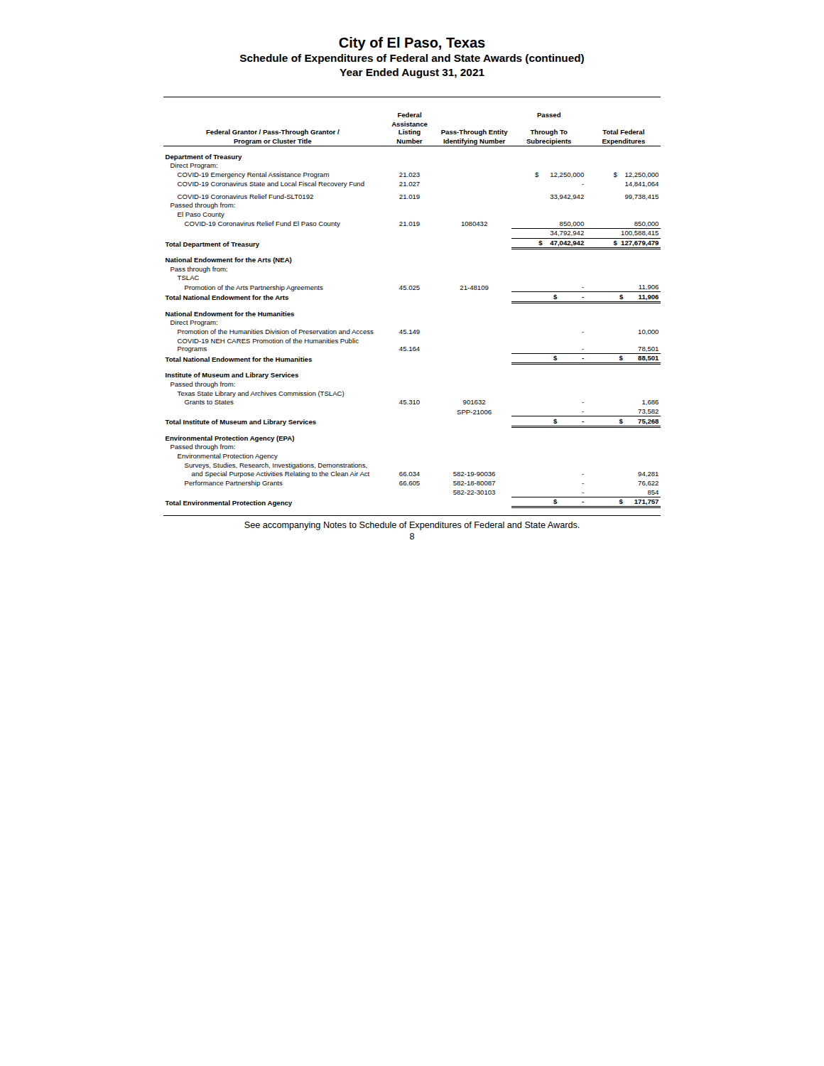City of El Paso, Texas
Schedule of Expenditures of Federal and State Awards (continued)
Year Ended August 31, 2021
| | Federal | | Passed | |
| --- | --- | --- | --- | --- |
| Federal Grantor / Pass-Through Grantor / | Assistance Listing | Pass-Through Entity | Through To | Total Federal |
| Program or Cluster Title | Number | Identifying Number | Subrecipients | Expenditures |
| Department of Treasury | | | | |
| Direct Program: | | | | |
| COVID-19 Emergency Rental Assistance Program | 21.023 | | $ 12,250,000 | $ 12,250,000 |
| COVID-19 Coronavirus State and Local Fiscal Recovery Fund | 21.027 | | - | 14,841,064 |
| COVID-19 Coronavirus Relief Fund-SLT0192 | 21.019 | | 33,942,942 | 99,738,415 |
| Passed through from: | | | | |
| El Paso County | | | | |
| COVID-19 Coronavirus Relief Fund El Paso County | 21.019 | 1080432 | 850,000 | 850,000 |
| | | | 34,792,942 | 100,588,415 |
| Total Department of Treasury | | | $ 47,042,942 | $ 127,679,479 |
| National Endowment for the Arts (NEA) | | | | |
| Pass through from: | | | | |
| TSLAC | | | | |
| Promotion of the Arts Partnership Agreements | 45.025 | 21-48109 | - | 11,906 |
| Total National Endowment for the Arts | | | $ - | $ 11,906 |
| National Endowment for the Humanities | | | | |
| Direct Program: | | | | |
| Promotion of the Humanities Division of Preservation and Access | 45.149 | | - | 10,000 |
| COVID-19 NEH CARES Promotion of the Humanities Public Programs | 45.164 | | - | 78,501 |
| Total National Endowment for the Humanities | | | $ - | $ 88,501 |
| Institute of Museum and Library Services | | | | |
| Passed through from: | | | | |
| Texas State Library and Archives Commission (TSLAC) | | | | |
| Grants to States | 45.310 | 901632 | - | 1,686 |
| | | SPP-21006 | - | 73,582 |
| Total Institute of Museum and Library Services | | | $ - | $ 75,268 |
| Environmental Protection Agency (EPA) | | | | |
| Passed through from: | | | | |
| Environmental Protection Agency | | | | |
| Surveys, Studies, Research, Investigations, Demonstrations, | | | | |
| and Special Purpose Activities Relating to the Clean Air Act | 66.034 | 582-19-90036 | - | 94,281 |
| Performance Partnership Grants | 66.605 | 582-18-80087 | - | 76,622 |
| | | 582-22-30103 | - | 854 |
| Total Environmental Protection Agency | | | $ - | $ 171,757 |
See accompanying Notes to Schedule of Expenditures of Federal and State Awards.
8